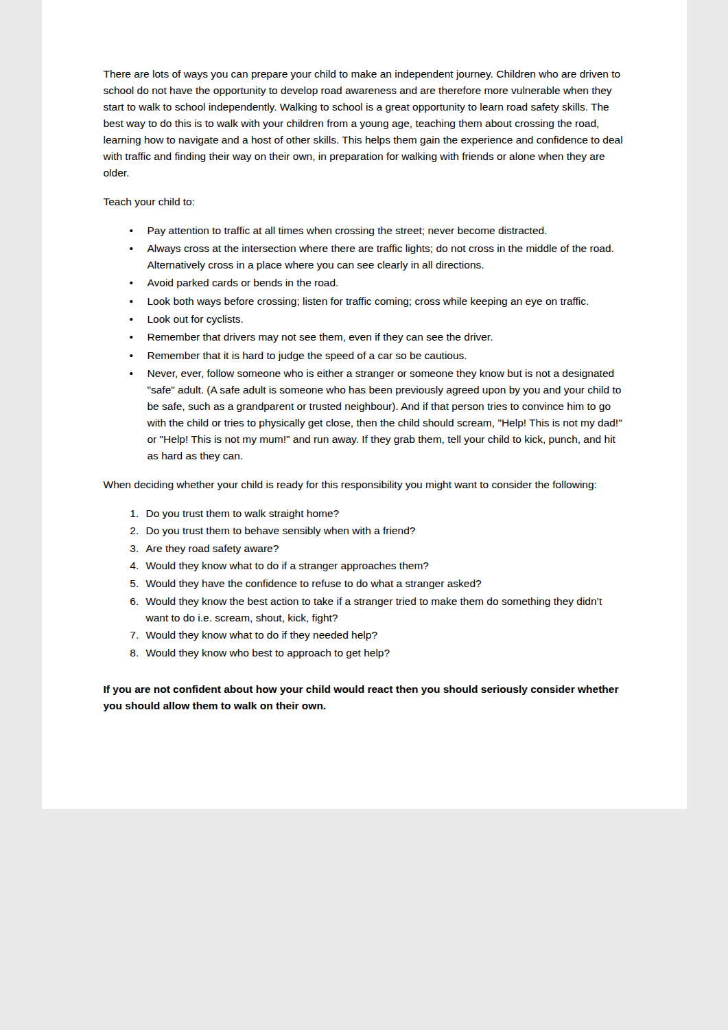There are lots of ways you can prepare your child to make an independent journey. Children who are driven to school do not have the opportunity to develop road awareness and are therefore more vulnerable when they start to walk to school independently. Walking to school is a great opportunity to learn road safety skills. The best way to do this is to walk with your children from a young age, teaching them about crossing the road, learning how to navigate and a host of other skills. This helps them gain the experience and confidence to deal with traffic and finding their way on their own, in preparation for walking with friends or alone when they are older.
Teach your child to:
Pay attention to traffic at all times when crossing the street; never become distracted.
Always cross at the intersection where there are traffic lights; do not cross in the middle of the road. Alternatively cross in a place where you can see clearly in all directions.
Avoid parked cards or bends in the road.
Look both ways before crossing; listen for traffic coming; cross while keeping an eye on traffic.
Look out for cyclists.
Remember that drivers may not see them, even if they can see the driver.
Remember that it is hard to judge the speed of a car so be cautious.
Never, ever, follow someone who is either a stranger or someone they know but is not a designated "safe" adult. (A safe adult is someone who has been previously agreed upon by you and your child to be safe, such as a grandparent or trusted neighbour). And if that person tries to convince him to go with the child or tries to physically get close, then the child should scream, "Help! This is not my dad!" or "Help! This is not my mum!" and run away. If they grab them, tell your child to kick, punch, and hit as hard as they can.
When deciding whether your child is ready for this responsibility you might want to consider the following:
Do you trust them to walk straight home?
Do you trust them to behave sensibly when with a friend?
Are they road safety aware?
Would they know what to do if a stranger approaches them?
Would they have the confidence to refuse to do what a stranger asked?
Would they know the best action to take if a stranger tried to make them do something they didn’t want to do i.e. scream, shout, kick, fight?
Would they know what to do if they needed help?
Would they know who best to approach to get help?
If you are not confident about how your child would react then you should seriously consider whether you should allow them to walk on their own.